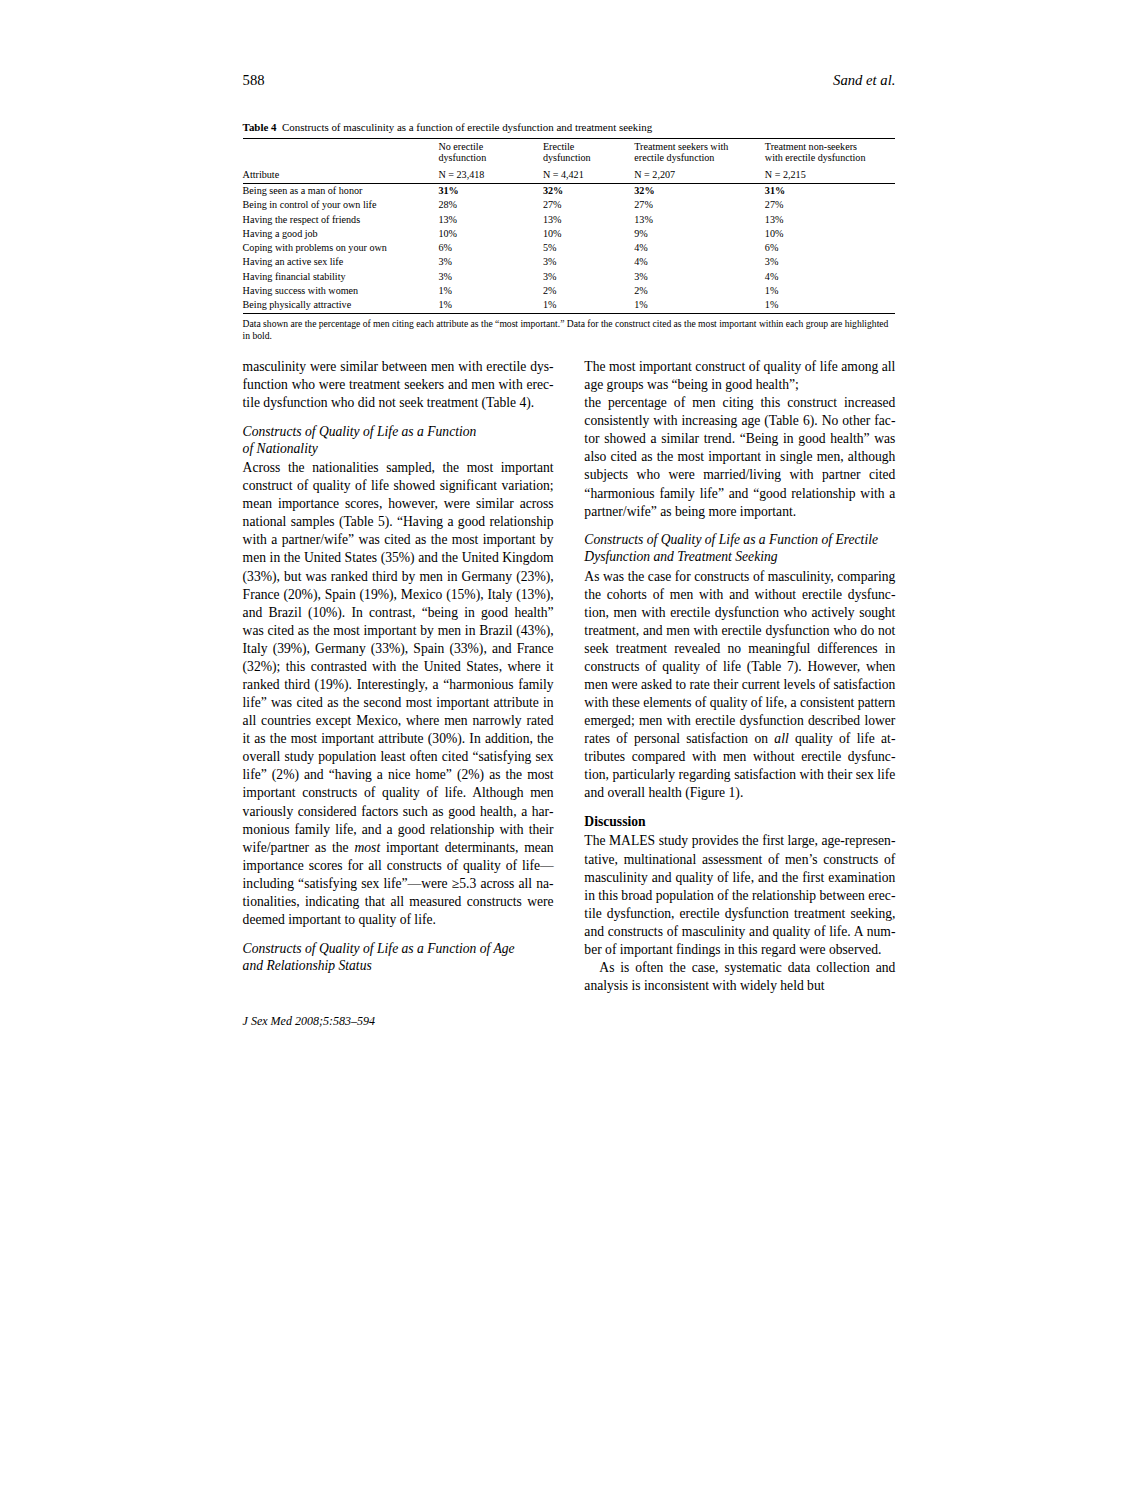588
Sand et al.
Table 4 Constructs of masculinity as a function of erectile dysfunction and treatment seeking
| | No erectile dysfunction | Erectile dysfunction | Treatment seekers with erectile dysfunction | Treatment non-seekers with erectile dysfunction |
| --- | --- | --- | --- | --- |
| Attribute | N = 23,418 | N = 4,421 | N = 2,207 | N = 2,215 |
| Being seen as a man of honor | 31% | 32% | 32% | 31% |
| Being in control of your own life | 28% | 27% | 27% | 27% |
| Having the respect of friends | 13% | 13% | 13% | 13% |
| Having a good job | 10% | 10% | 9% | 10% |
| Coping with problems on your own | 6% | 5% | 4% | 6% |
| Having an active sex life | 3% | 3% | 4% | 3% |
| Having financial stability | 3% | 3% | 3% | 4% |
| Having success with women | 1% | 2% | 2% | 1% |
| Being physically attractive | 1% | 1% | 1% | 1% |
Data shown are the percentage of men citing each attribute as the “most important.” Data for the construct cited as the most important within each group are highlighted in bold.
masculinity were similar between men with erectile dysfunction who were treatment seekers and men with erectile dysfunction who did not seek treatment (Table 4).
Constructs of Quality of Life as a Function
of Nationality
Across the nationalities sampled, the most important construct of quality of life showed significant variation; mean importance scores, however, were similar across national samples (Table 5). “Having a good relationship with a partner/wife” was cited as the most important by men in the United States (35%) and the United Kingdom (33%), but was ranked third by men in Germany (23%), France (20%), Spain (19%), Mexico (15%), Italy (13%), and Brazil (10%). In contrast, “being in good health” was cited as the most important by men in Brazil (43%), Italy (39%), Germany (33%), Spain (33%), and France (32%); this contrasted with the United States, where it ranked third (19%). Interestingly, a “harmonious family life” was cited as the second most important attribute in all countries except Mexico, where men narrowly rated it as the most important attribute (30%). In addition, the overall study population least often cited “satisfying sex life” (2%) and “having a nice home” (2%) as the most important constructs of quality of life. Although men variously considered factors such as good health, a harmonious family life, and a good relationship with their wife/partner as the most important determinants, mean importance scores for all constructs of quality of life—including “satisfying sex life”—were ≥5.3 across all nationalities, indicating that all measured constructs were deemed important to quality of life.
Constructs of Quality of Life as a Function of Age
and Relationship Status
The most important construct of quality of life among all age groups was “being in good health”;
the percentage of men citing this construct increased consistently with increasing age (Table 6). No other factor showed a similar trend. “Being in good health” was also cited as the most important in single men, although subjects who were married/living with partner cited “harmonious family life” and “good relationship with a partner/wife” as being more important.
Constructs of Quality of Life as a Function of Erectile
Dysfunction and Treatment Seeking
As was the case for constructs of masculinity, comparing the cohorts of men with and without erectile dysfunction, men with erectile dysfunction who actively sought treatment, and men with erectile dysfunction who do not seek treatment revealed no meaningful differences in constructs of quality of life (Table 7). However, when men were asked to rate their current levels of satisfaction with these elements of quality of life, a consistent pattern emerged; men with erectile dysfunction described lower rates of personal satisfaction on all quality of life attributes compared with men without erectile dysfunction, particularly regarding satisfaction with their sex life and overall health (Figure 1).
Discussion
The MALES study provides the first large, age-representative, multinational assessment of men’s constructs of masculinity and quality of life, and the first examination in this broad population of the relationship between erectile dysfunction, erectile dysfunction treatment seeking, and constructs of masculinity and quality of life. A number of important findings in this regard were observed.
As is often the case, systematic data collection and analysis is inconsistent with widely held but
J Sex Med 2008;5:583–594